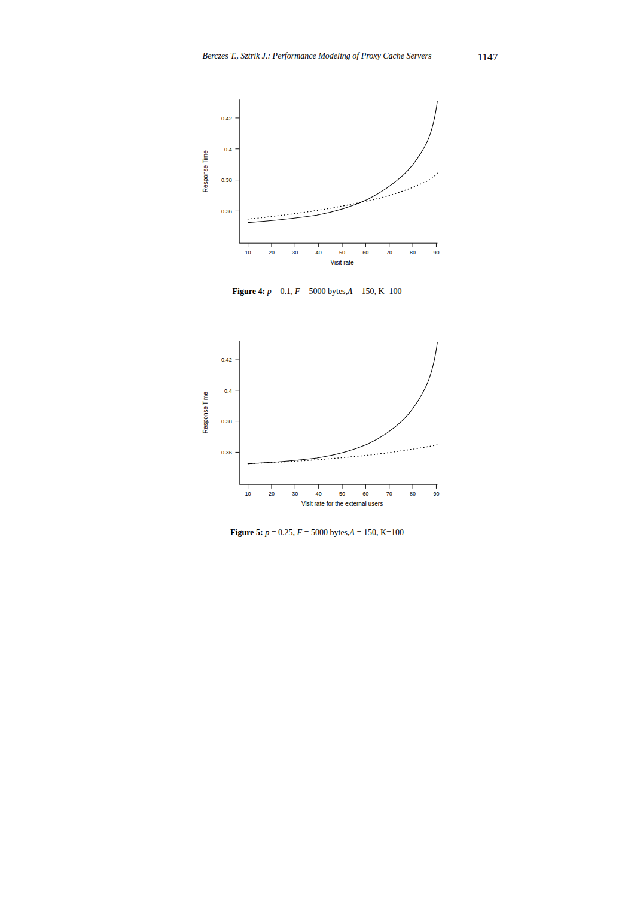Berczes T., Sztrik J.: Performance Modeling of Proxy Cache Servers 1147
Figure 4 chart: Response Time versus Visit rate 0.42 0.4 0.38 0.36 10 20 30 40 50 60 70 80 90 Visit rate Response Time
Figure 4: p = 0.1, F = 5000 bytes,Λ = 150, K=100
Figure 5 chart: Response Time versus Visit rate for the external users 0.42 0.4 0.38 0.36 10 20 30 40 50 60 70 80 90 Visit rate for the external users Response Time
Figure 5: p = 0.25, F = 5000 bytes,Λ = 150, K=100